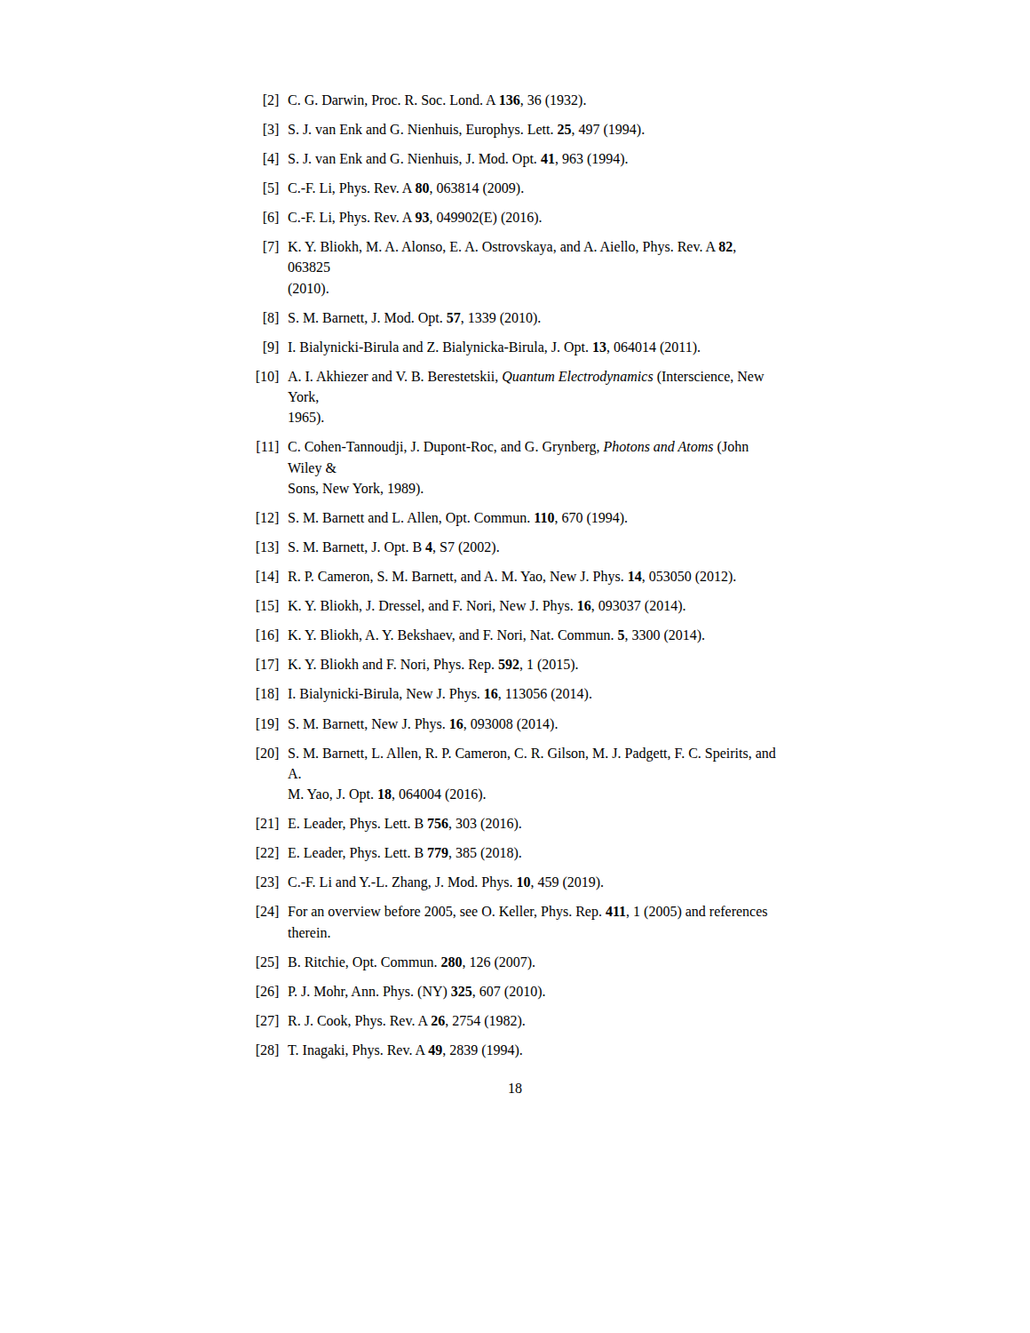[2] C. G. Darwin, Proc. R. Soc. Lond. A 136, 36 (1932).
[3] S. J. van Enk and G. Nienhuis, Europhys. Lett. 25, 497 (1994).
[4] S. J. van Enk and G. Nienhuis, J. Mod. Opt. 41, 963 (1994).
[5] C.-F. Li, Phys. Rev. A 80, 063814 (2009).
[6] C.-F. Li, Phys. Rev. A 93, 049902(E) (2016).
[7] K. Y. Bliokh, M. A. Alonso, E. A. Ostrovskaya, and A. Aiello, Phys. Rev. A 82, 063825 (2010).
[8] S. M. Barnett, J. Mod. Opt. 57, 1339 (2010).
[9] I. Bialynicki-Birula and Z. Bialynicka-Birula, J. Opt. 13, 064014 (2011).
[10] A. I. Akhiezer and V. B. Berestetskii, Quantum Electrodynamics (Interscience, New York, 1965).
[11] C. Cohen-Tannoudji, J. Dupont-Roc, and G. Grynberg, Photons and Atoms (John Wiley & Sons, New York, 1989).
[12] S. M. Barnett and L. Allen, Opt. Commun. 110, 670 (1994).
[13] S. M. Barnett, J. Opt. B 4, S7 (2002).
[14] R. P. Cameron, S. M. Barnett, and A. M. Yao, New J. Phys. 14, 053050 (2012).
[15] K. Y. Bliokh, J. Dressel, and F. Nori, New J. Phys. 16, 093037 (2014).
[16] K. Y. Bliokh, A. Y. Bekshaev, and F. Nori, Nat. Commun. 5, 3300 (2014).
[17] K. Y. Bliokh and F. Nori, Phys. Rep. 592, 1 (2015).
[18] I. Bialynicki-Birula, New J. Phys. 16, 113056 (2014).
[19] S. M. Barnett, New J. Phys. 16, 093008 (2014).
[20] S. M. Barnett, L. Allen, R. P. Cameron, C. R. Gilson, M. J. Padgett, F. C. Speirits, and A. M. Yao, J. Opt. 18, 064004 (2016).
[21] E. Leader, Phys. Lett. B 756, 303 (2016).
[22] E. Leader, Phys. Lett. B 779, 385 (2018).
[23] C.-F. Li and Y.-L. Zhang, J. Mod. Phys. 10, 459 (2019).
[24] For an overview before 2005, see O. Keller, Phys. Rep. 411, 1 (2005) and references therein.
[25] B. Ritchie, Opt. Commun. 280, 126 (2007).
[26] P. J. Mohr, Ann. Phys. (NY) 325, 607 (2010).
[27] R. J. Cook, Phys. Rev. A 26, 2754 (1982).
[28] T. Inagaki, Phys. Rev. A 49, 2839 (1994).
18